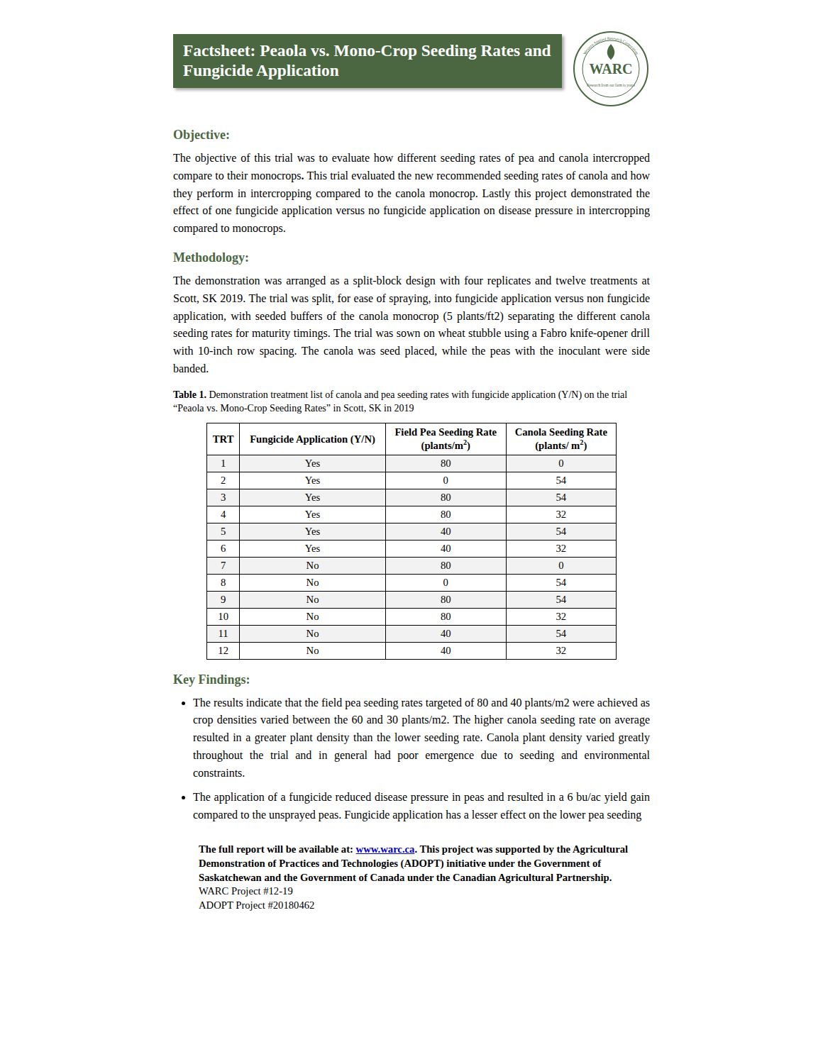Factsheet: Peaola vs. Mono-Crop Seeding Rates and Fungicide Application
WARC Research from our farm to yours Western Applied Research Corporation
Objective:
The objective of this trial was to evaluate how different seeding rates of pea and canola intercropped compare to their monocrops. This trial evaluated the new recommended seeding rates of canola and how they perform in intercropping compared to the canola monocrop. Lastly this project demonstrated the effect of one fungicide application versus no fungicide application on disease pressure in intercropping compared to monocrops.
Methodology:
The demonstration was arranged as a split-block design with four replicates and twelve treatments at Scott, SK 2019. The trial was split, for ease of spraying, into fungicide application versus non fungicide application, with seeded buffers of the canola monocrop (5 plants/ft2) separating the different canola seeding rates for maturity timings. The trial was sown on wheat stubble using a Fabro knife-opener drill with 10-inch row spacing. The canola was seed placed, while the peas with the inoculant were side banded.
Table 1. Demonstration treatment list of canola and pea seeding rates with fungicide application (Y/N) on the trial “Peaola vs. Mono-Crop Seeding Rates” in Scott, SK in 2019
| TRT | Fungicide Application (Y/N) | Field Pea Seeding Rate (plants/m 2 ) | Canola Seeding Rate (plants/ m 2 ) |
| --- | --- | --- | --- |
| 1 | Yes | 80 | 0 |
| 2 | Yes | 0 | 54 |
| 3 | Yes | 80 | 54 |
| 4 | Yes | 80 | 32 |
| 5 | Yes | 40 | 54 |
| 6 | Yes | 40 | 32 |
| 7 | No | 80 | 0 |
| 8 | No | 0 | 54 |
| 9 | No | 80 | 54 |
| 10 | No | 80 | 32 |
| 11 | No | 40 | 54 |
| 12 | No | 40 | 32 |
Key Findings:
The results indicate that the field pea seeding rates targeted of 80 and 40 plants/m2 were achieved as crop densities varied between the 60 and 30 plants/m2. The higher canola seeding rate on average resulted in a greater plant density than the lower seeding rate. Canola plant density varied greatly throughout the trial and in general had poor emergence due to seeding and environmental constraints.
The application of a fungicide reduced disease pressure in peas and resulted in a 6 bu/ac yield gain compared to the unsprayed peas. Fungicide application has a lesser effect on the lower pea seeding
The full report will be available at: www.warc.ca. This project was supported by the Agricultural Demonstration of Practices and Technologies (ADOPT) initiative under the Government of Saskatchewan and the Government of Canada under the Canadian Agricultural Partnership.
WARC Project #12-19
ADOPT Project #20180462